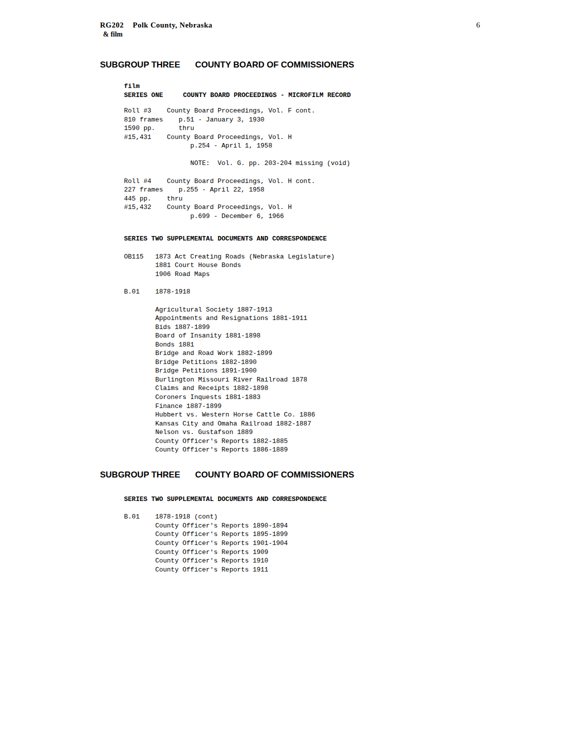6
RG202 Polk County, Nebraska
& film
SUBGROUP THREE COUNTY BOARD OF COMMISSIONERS
film
SERIES ONE COUNTY BOARD PROCEEDINGS - MICROFILM RECORD
Roll #3    County Board Proceedings, Vol. F cont.
810 frames    p.51 - January 3, 1930
1590 pp.      thru
#15,431    County Board Proceedings, Vol. H
                 p.254 - April 1, 1958

                 NOTE:  Vol. G. pp. 203-204 missing (void)

Roll #4    County Board Proceedings, Vol. H cont.
227 frames    p.255 - April 22, 1958
445 pp.    thru
#15,432    County Board Proceedings, Vol. H
                 p.699 - December 6, 1966
SERIES TWO SUPPLEMENTAL DOCUMENTS AND CORRESPONDENCE
OB115   1873 Act Creating Roads (Nebraska Legislature)
        1881 Court House Bonds
        1906 Road Maps
B.01    1878-1918

        Agricultural Society 1887-1913
        Appointments and Resignations 1881-1911
        Bids 1887-1899
        Board of Insanity 1881-1898
        Bonds 1881
        Bridge and Road Work 1882-1899
        Bridge Petitions 1882-1890
        Bridge Petitions 1891-1900
        Burlington Missouri River Railroad 1878
        Claims and Receipts 1882-1898
        Coroners Inquests 1881-1883
        Finance 1887-1899
        Hubbert vs. Western Horse Cattle Co. 1886
        Kansas City and Omaha Railroad 1882-1887
        Nelson vs. Gustafson 1889
        County Officer's Reports 1882-1885
        County Officer's Reports 1886-1889
SUBGROUP THREE COUNTY BOARD OF COMMISSIONERS
SERIES TWO SUPPLEMENTAL DOCUMENTS AND CORRESPONDENCE
B.01    1878-1918 (cont)
        County Officer's Reports 1890-1894
        County Officer's Reports 1895-1899
        County Officer's Reports 1901-1904
        County Officer's Reports 1909
        County Officer's Reports 1910
        County Officer's Reports 1911